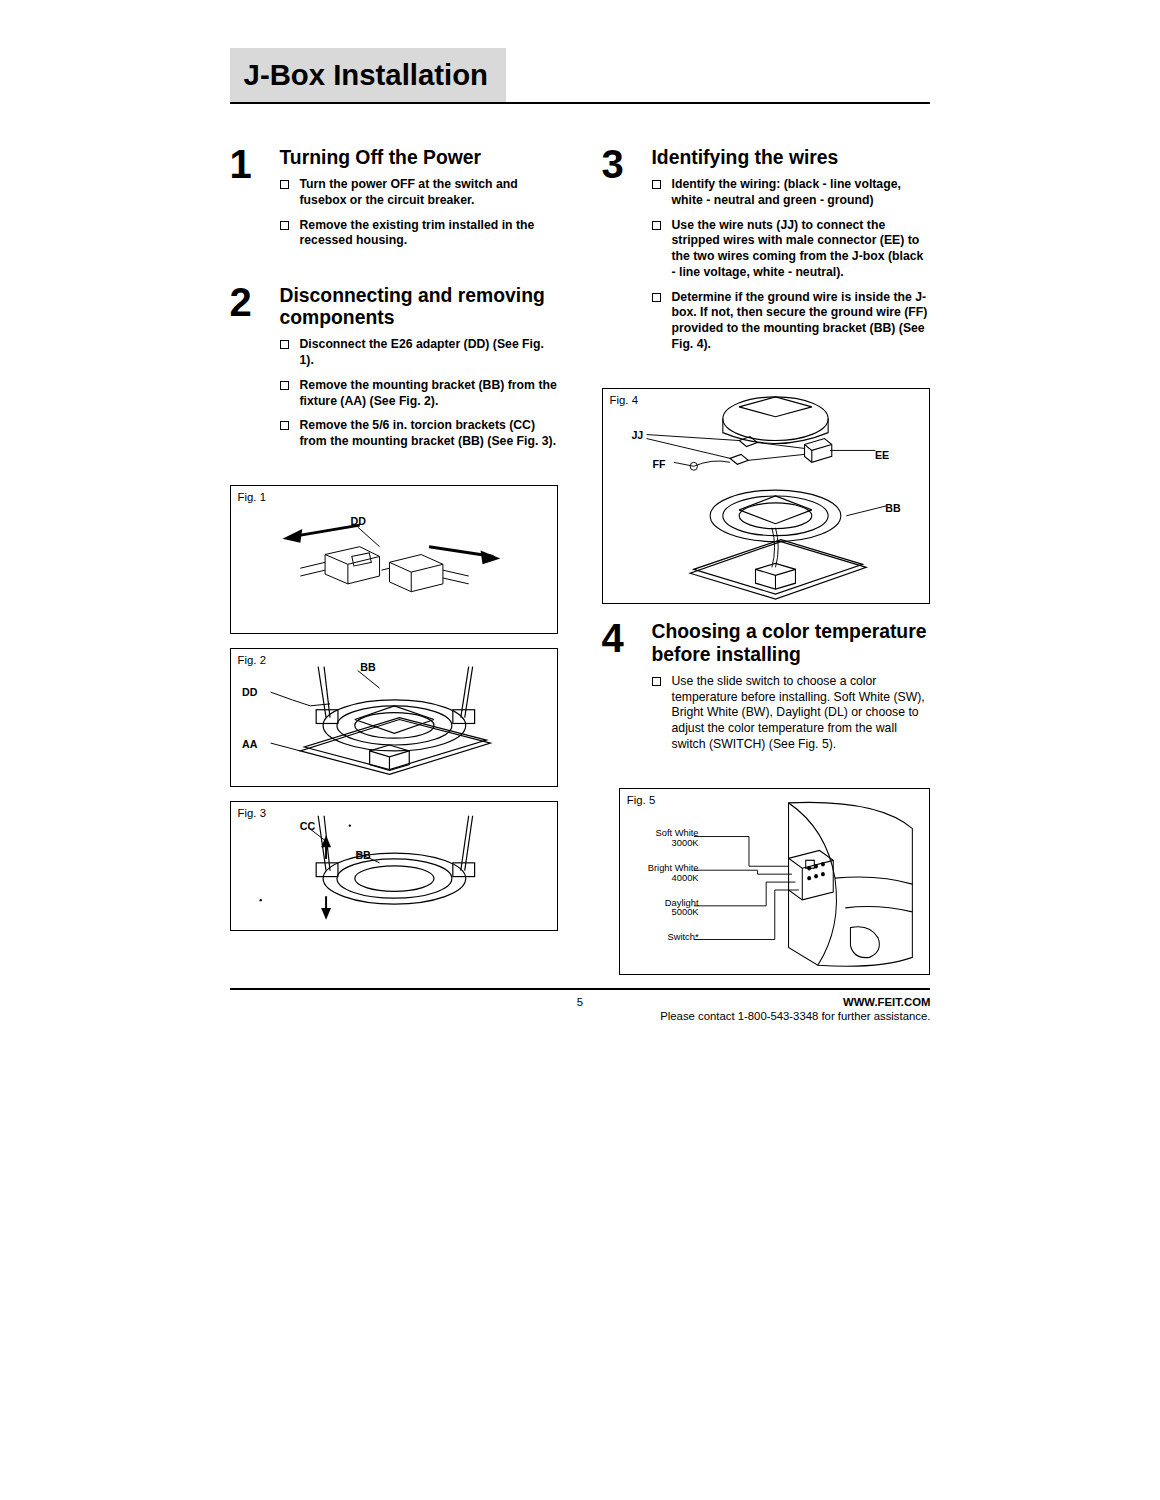J-Box Installation
1
Turning Off the Power
Turn the power OFF at the switch and fusebox or the circuit breaker.
Remove the existing trim installed in the recessed housing.
2
Disconnecting and removing components
Disconnect the E26 adapter (DD) (See Fig. 1).
Remove the mounting bracket (BB) from the fixture (AA) (See Fig. 2).
Remove the 5/6 in. torcion brackets (CC) from the mounting bracket (BB) (See Fig. 3).
Fig. 1 DD
Fig. 2 BB DD AA
Fig. 3 CC BB
3
Identifying the wires
Identify the wiring: (black - line voltage, white - neutral and green - ground)
Use the wire nuts (JJ) to connect the stripped wires with male connector (EE) to the two wires coming from the J-box (black - line voltage, white - neutral).
Determine if the ground wire is inside the J-box. If not, then secure the ground wire (FF) provided to the mounting bracket (BB) (See Fig. 4).
Fig. 4 JJ FF EE BB
4
Choosing a color temperature before installing
Use the slide switch to choose a color temperature before installing. Soft White (SW), Bright White (BW), Daylight (DL) or choose to adjust the color temperature from the wall switch (SWITCH) (See Fig. 5).
Fig. 5 Soft White
3000K Bright White
4000K Daylight
5000K Switch*
5
WWW.FEIT.COM
Please contact 1-800-543-3348 for further assistance.